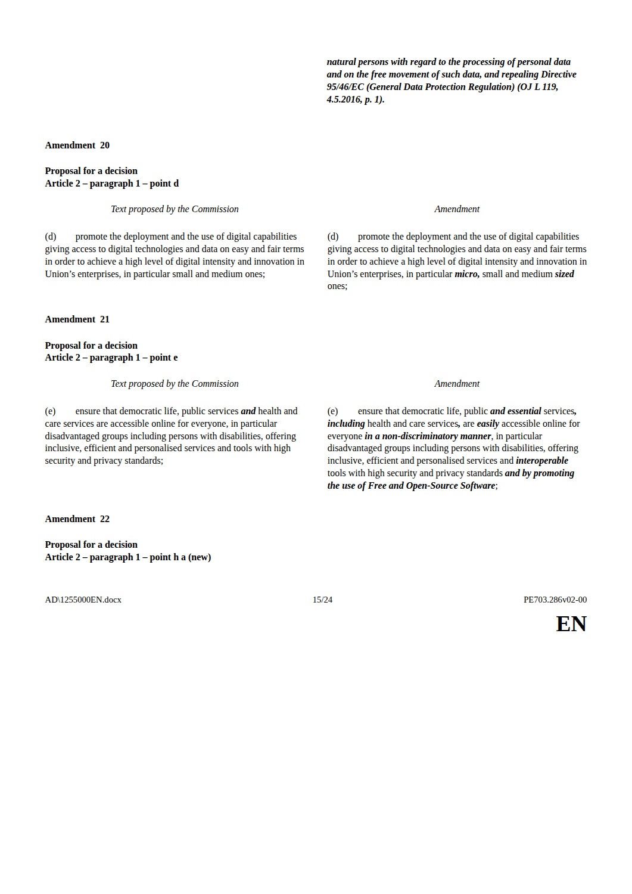natural persons with regard to the processing of personal data and on the free movement of such data, and repealing Directive 95/46/EC (General Data Protection Regulation) (OJ L 119, 4.5.2016, p. 1).
Amendment 20
Proposal for a decision
Article 2 – paragraph 1 – point d
| Text proposed by the Commission (d) promote the deployment and the use of digital capabilities giving access to digital technologies and data on easy and fair terms in order to achieve a high level of digital intensity and innovation in Union’s enterprises, in particular small and medium ones; | Amendment (d) promote the deployment and the use of digital capabilities giving access to digital technologies and data on easy and fair terms in order to achieve a high level of digital intensity and innovation in Union’s enterprises, in particular micro, small and medium sized ones; |
Amendment 21
Proposal for a decision
Article 2 – paragraph 1 – point e
| Text proposed by the Commission (e) ensure that democratic life, public services and health and care services are accessible online for everyone, in particular disadvantaged groups including persons with disabilities, offering inclusive, efficient and personalised services and tools with high security and privacy standards; | Amendment (e) ensure that democratic life, public and essential services , including health and care services , are easily accessible online for everyone in a non-discriminatory manner , in particular disadvantaged groups including persons with disabilities, offering inclusive, efficient and personalised services and interoperable tools with high security and privacy standards and by promoting the use of Free and Open-Source Software ; |
Amendment 22
Proposal for a decision
Article 2 – paragraph 1 – point h a (new)
AD\1255000EN.docx
15/24
PE703.286v02-00
EN